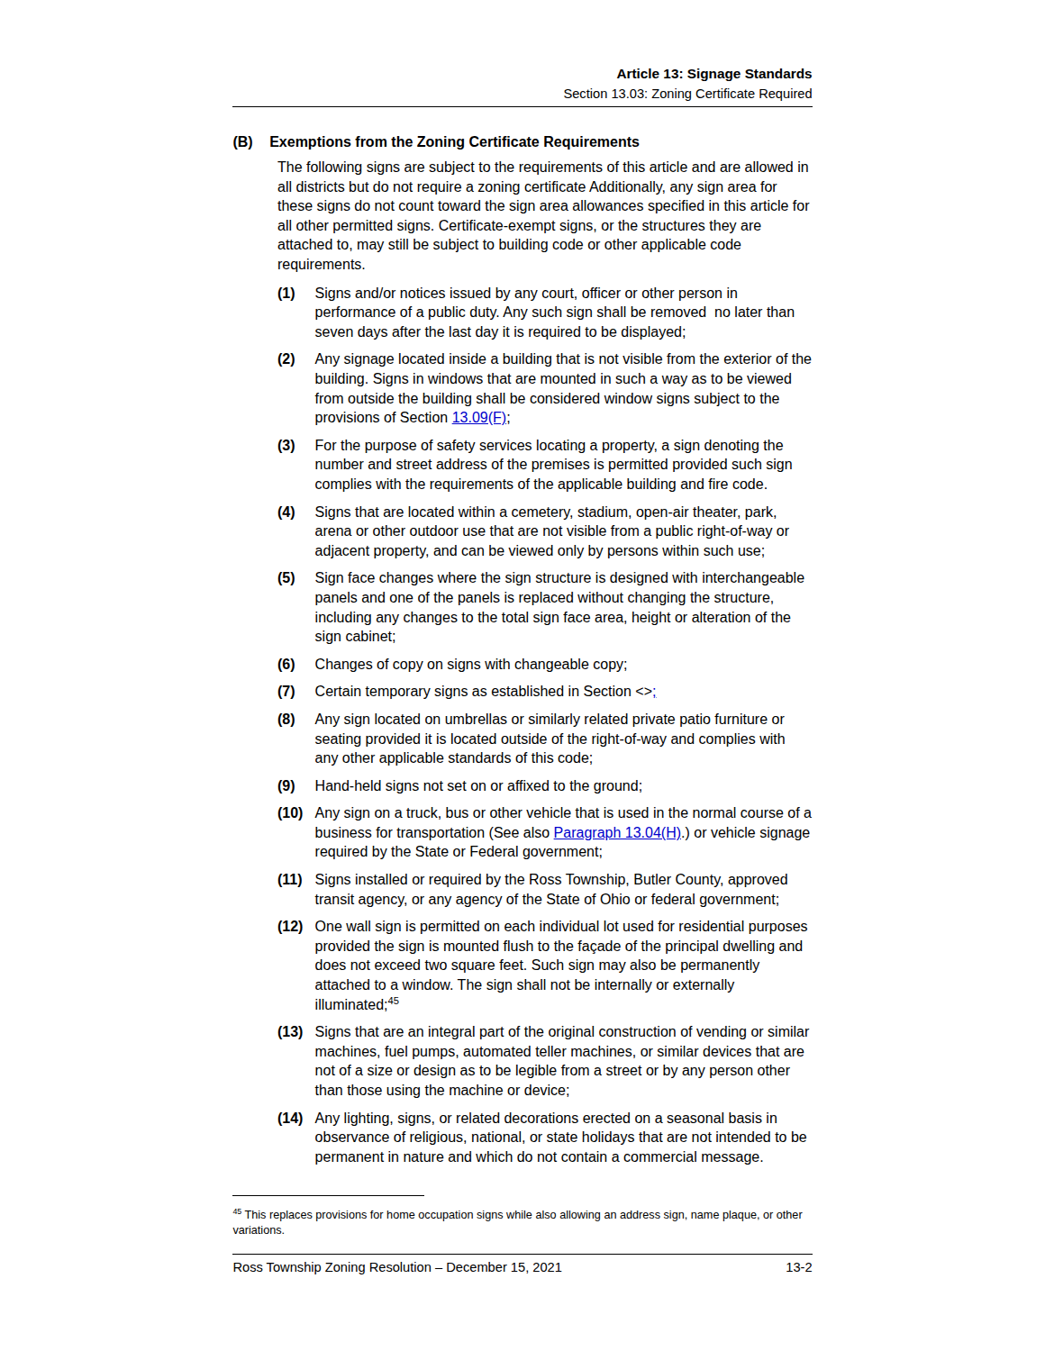Article 13: Signage Standards
Section 13.03: Zoning Certificate Required
(B) Exemptions from the Zoning Certificate Requirements
The following signs are subject to the requirements of this article and are allowed in all districts but do not require a zoning certificate Additionally, any sign area for these signs do not count toward the sign area allowances specified in this article for all other permitted signs. Certificate-exempt signs, or the structures they are attached to, may still be subject to building code or other applicable code requirements.
(1) Signs and/or notices issued by any court, officer or other person in performance of a public duty. Any such sign shall be removed no later than seven days after the last day it is required to be displayed;
(2) Any signage located inside a building that is not visible from the exterior of the building. Signs in windows that are mounted in such a way as to be viewed from outside the building shall be considered window signs subject to the provisions of Section 13.09(F);
(3) For the purpose of safety services locating a property, a sign denoting the number and street address of the premises is permitted provided such sign complies with the requirements of the applicable building and fire code.
(4) Signs that are located within a cemetery, stadium, open-air theater, park, arena or other outdoor use that are not visible from a public right-of-way or adjacent property, and can be viewed only by persons within such use;
(5) Sign face changes where the sign structure is designed with interchangeable panels and one of the panels is replaced without changing the structure, including any changes to the total sign face area, height or alteration of the sign cabinet;
(6) Changes of copy on signs with changeable copy;
(7) Certain temporary signs as established in Section <>;
(8) Any sign located on umbrellas or similarly related private patio furniture or seating provided it is located outside of the right-of-way and complies with any other applicable standards of this code;
(9) Hand-held signs not set on or affixed to the ground;
(10) Any sign on a truck, bus or other vehicle that is used in the normal course of a business for transportation (See also Paragraph 13.04(H).) or vehicle signage required by the State or Federal government;
(11) Signs installed or required by the Ross Township, Butler County, approved transit agency, or any agency of the State of Ohio or federal government;
(12) One wall sign is permitted on each individual lot used for residential purposes provided the sign is mounted flush to the façade of the principal dwelling and does not exceed two square feet. Such sign may also be permanently attached to a window. The sign shall not be internally or externally illuminated;45
(13) Signs that are an integral part of the original construction of vending or similar machines, fuel pumps, automated teller machines, or similar devices that are not of a size or design as to be legible from a street or by any person other than those using the machine or device;
(14) Any lighting, signs, or related decorations erected on a seasonal basis in observance of religious, national, or state holidays that are not intended to be permanent in nature and which do not contain a commercial message.
45 This replaces provisions for home occupation signs while also allowing an address sign, name plaque, or other variations.
Ross Township Zoning Resolution – December 15, 2021 13-2